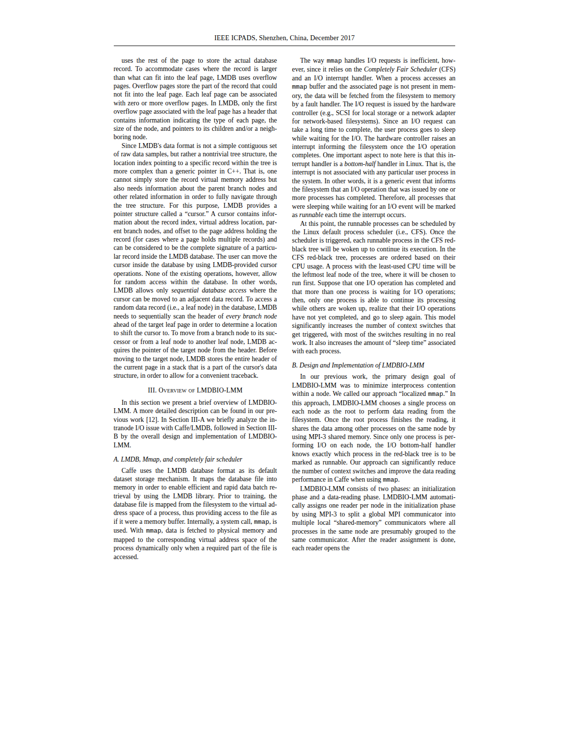IEEE ICPADS, Shenzhen, China, December 2017
uses the rest of the page to store the actual database record. To accommodate cases where the record is larger than what can fit into the leaf page, LMDB uses overflow pages. Overflow pages store the part of the record that could not fit into the leaf page. Each leaf page can be associated with zero or more overflow pages. In LMDB, only the first overflow page associated with the leaf page has a header that contains information indicating the type of each page, the size of the node, and pointers to its children and/or a neighboring node.
Since LMDB's data format is not a simple contiguous set of raw data samples, but rather a nontrivial tree structure, the location index pointing to a specific record within the tree is more complex than a generic pointer in C++. That is, one cannot simply store the record virtual memory address but also needs information about the parent branch nodes and other related information in order to fully navigate through the tree structure. For this purpose, LMDB provides a pointer structure called a “cursor.” A cursor contains information about the record index, virtual address location, parent branch nodes, and offset to the page address holding the record (for cases where a page holds multiple records) and can be considered to be the complete signature of a particular record inside the LMDB database. The user can move the cursor inside the database by using LMDB-provided cursor operations. None of the existing operations, however, allow for random access within the database. In other words, LMDB allows only sequential database access where the cursor can be moved to an adjacent data record. To access a random data record (i.e., a leaf node) in the database, LMDB needs to sequentially scan the header of every branch node ahead of the target leaf page in order to determine a location to shift the cursor to. To move from a branch node to its successor or from a leaf node to another leaf node, LMDB acquires the pointer of the target node from the header. Before moving to the target node, LMDB stores the entire header of the current page in a stack that is a part of the cursor's data structure, in order to allow for a convenient traceback.
III. Overview of LMDBIO-LMM
In this section we present a brief overview of LMDBIO-LMM. A more detailed description can be found in our previous work [12]. In Section III-A we briefly analyze the intranode I/O issue with Caffe/LMDB, followed in Section III-B by the overall design and implementation of LMDBIO-LMM.
A. LMDB, Mmap, and completely fair scheduler
Caffe uses the LMDB database format as its default dataset storage mechanism. It maps the database file into memory in order to enable efficient and rapid data batch retrieval by using the LMDB library. Prior to training, the database file is mapped from the filesystem to the virtual address space of a process, thus providing access to the file as if it were a memory buffer. Internally, a system call, mmap, is used. With mmap, data is fetched to physical memory and mapped to the corresponding virtual address space of the process dynamically only when a required part of the file is accessed.
The way mmap handles I/O requests is inefficient, however, since it relies on the Completely Fair Scheduler (CFS) and an I/O interrupt handler. When a process accesses an mmap buffer and the associated page is not present in memory, the data will be fetched from the filesystem to memory by a fault handler. The I/O request is issued by the hardware controller (e.g., SCSI for local storage or a network adapter for network-based filesystems). Since an I/O request can take a long time to complete, the user process goes to sleep while waiting for the I/O. The hardware controller raises an interrupt informing the filesystem once the I/O operation completes. One important aspect to note here is that this interrupt handler is a bottom-half handler in Linux. That is, the interrupt is not associated with any particular user process in the system. In other words, it is a generic event that informs the filesystem that an I/O operation that was issued by one or more processes has completed. Therefore, all processes that were sleeping while waiting for an I/O event will be marked as runnable each time the interrupt occurs.
At this point, the runnable processes can be scheduled by the Linux default process scheduler (i.e., CFS). Once the scheduler is triggered, each runnable process in the CFS red-black tree will be woken up to continue its execution. In the CFS red-black tree, processes are ordered based on their CPU usage. A process with the least-used CPU time will be the leftmost leaf node of the tree, where it will be chosen to run first. Suppose that one I/O operation has completed and that more than one process is waiting for I/O operations; then, only one process is able to continue its processing while others are woken up, realize that their I/O operations have not yet completed, and go to sleep again. This model significantly increases the number of context switches that get triggered, with most of the switches resulting in no real work. It also increases the amount of “sleep time” associated with each process.
B. Design and Implementation of LMDBIO-LMM
In our previous work, the primary design goal of LMDBIO-LMM was to minimize interprocess contention within a node. We called our approach “localized mmap.” In this approach, LMDBIO-LMM chooses a single process on each node as the root to perform data reading from the filesystem. Once the root process finishes the reading, it shares the data among other processes on the same node by using MPI-3 shared memory. Since only one process is performing I/O on each node, the I/O bottom-half handler knows exactly which process in the red-black tree is to be marked as runnable. Our approach can significantly reduce the number of context switches and improve the data reading performance in Caffe when using mmap.
LMDBIO-LMM consists of two phases: an initialization phase and a data-reading phase. LMDBIO-LMM automatically assigns one reader per node in the initialization phase by using MPI-3 to split a global MPI communicator into multiple local “shared-memory” communicators where all processes in the same node are presumably grouped to the same communicator. After the reader assignment is done, each reader opens the